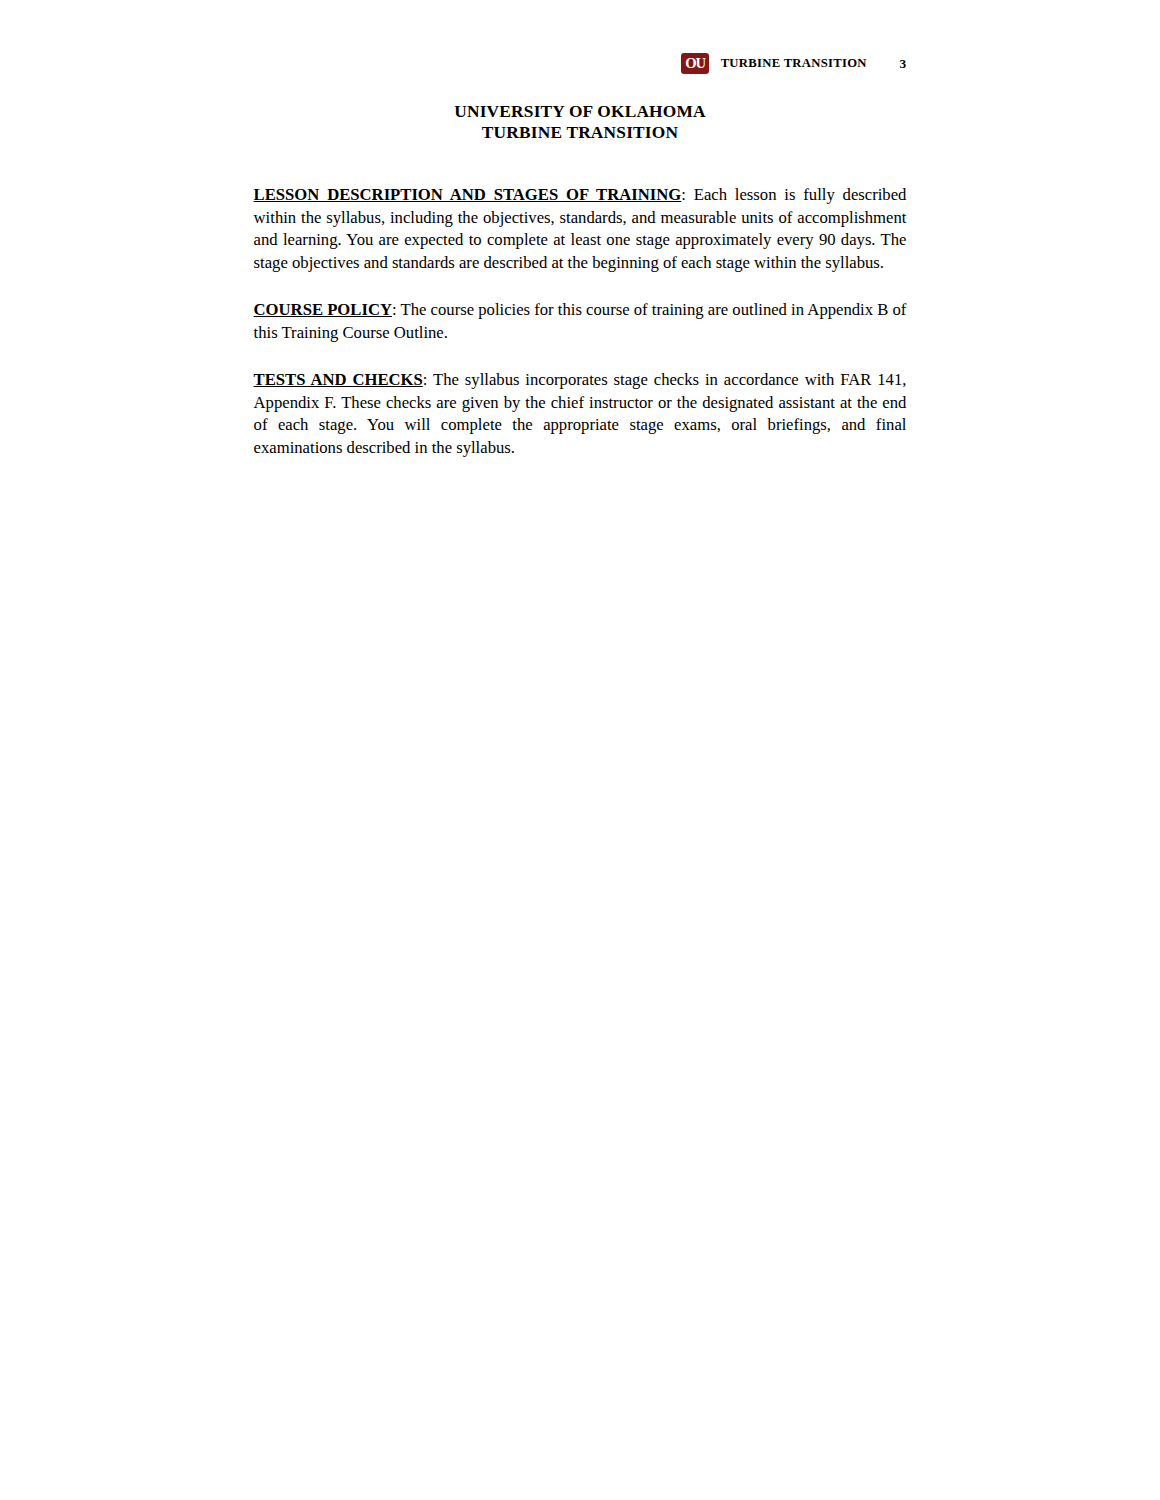OU TURBINE TRANSITION 3
UNIVERSITY OF OKLAHOMA TURBINE TRANSITION
LESSON DESCRIPTION AND STAGES OF TRAINING: Each lesson is fully described within the syllabus, including the objectives, standards, and measurable units of accomplishment and learning. You are expected to complete at least one stage approximately every 90 days. The stage objectives and standards are described at the beginning of each stage within the syllabus.
COURSE POLICY: The course policies for this course of training are outlined in Appendix B of this Training Course Outline.
TESTS AND CHECKS: The syllabus incorporates stage checks in accordance with FAR 141, Appendix F. These checks are given by the chief instructor or the designated assistant at the end of each stage. You will complete the appropriate stage exams, oral briefings, and final examinations described in the syllabus.